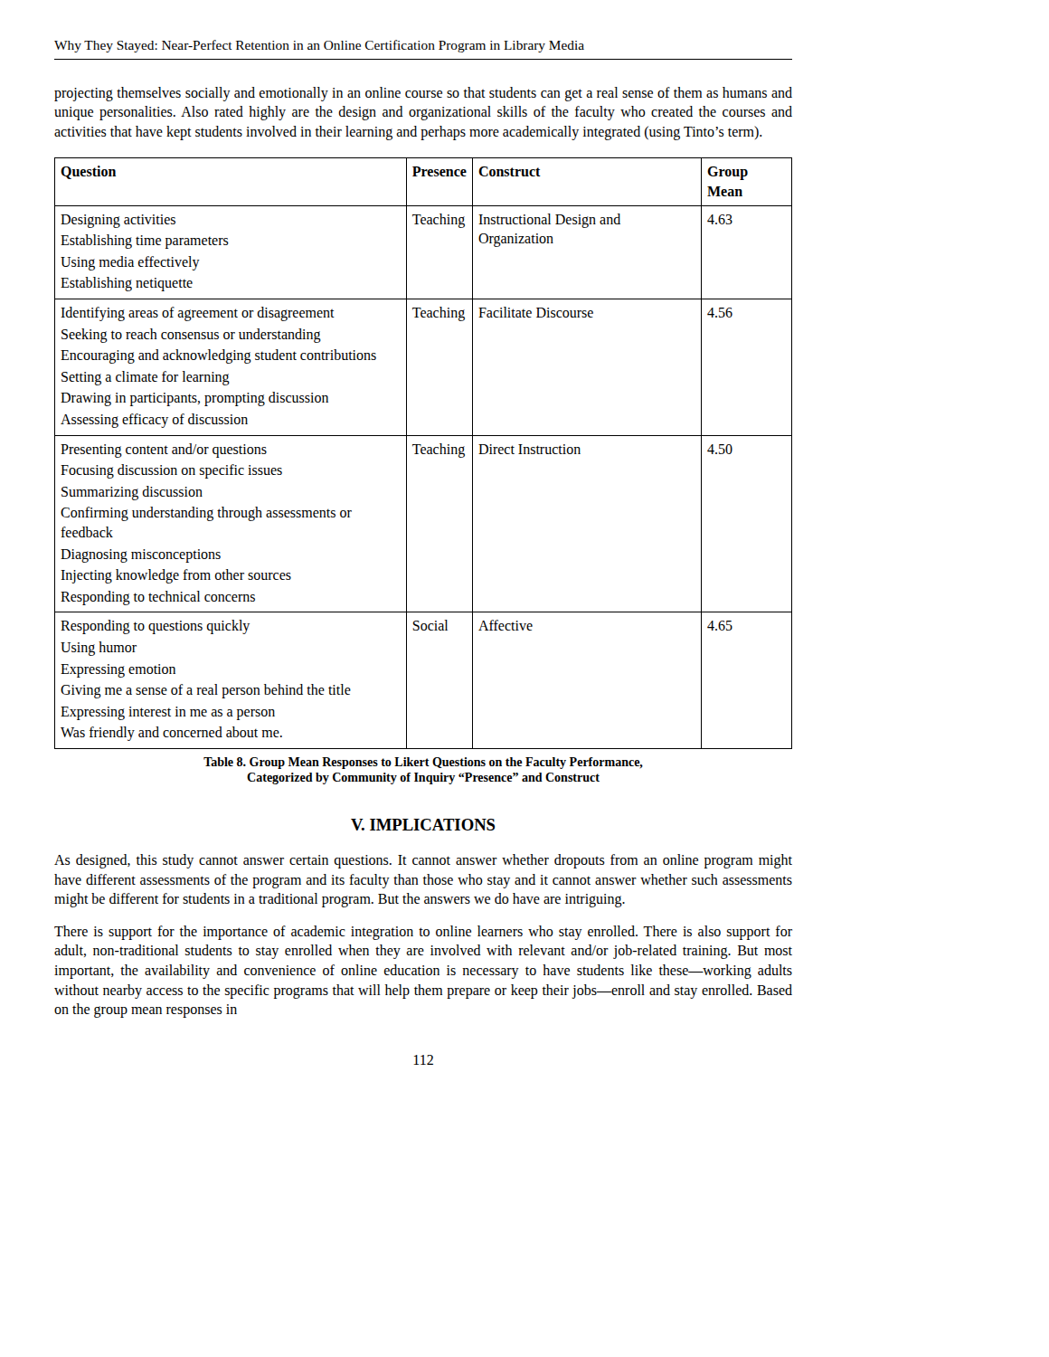Why They Stayed: Near-Perfect Retention in an Online Certification Program in Library Media
projecting themselves socially and emotionally in an online course so that students can get a real sense of them as humans and unique personalities. Also rated highly are the design and organizational skills of the faculty who created the courses and activities that have kept students involved in their learning and perhaps more academically integrated (using Tinto’s term).
| Question | Presence | Construct | Group Mean |
| --- | --- | --- | --- |
| Designing activities Establishing time parameters Using media effectively Establishing netiquette | Teaching | Instructional Design and Organization | 4.63 |
| Identifying areas of agreement or disagreement Seeking to reach consensus or understanding Encouraging and acknowledging student contributions Setting a climate for learning Drawing in participants, prompting discussion Assessing efficacy of discussion | Teaching | Facilitate Discourse | 4.56 |
| Presenting content and/or questions Focusing discussion on specific issues Summarizing discussion Confirming understanding through assessments or feedback Diagnosing misconceptions Injecting knowledge from other sources Responding to technical concerns | Teaching | Direct Instruction | 4.50 |
| Responding to questions quickly Using humor Expressing emotion Giving me a sense of a real person behind the title Expressing interest in me as a person Was friendly and concerned about me. | Social | Affective | 4.65 |
Table 8. Group Mean Responses to Likert Questions on the Faculty Performance,
Categorized by Community of Inquiry “Presence” and Construct
V. IMPLICATIONS
As designed, this study cannot answer certain questions. It cannot answer whether dropouts from an online program might have different assessments of the program and its faculty than those who stay and it cannot answer whether such assessments might be different for students in a traditional program. But the answers we do have are intriguing.
There is support for the importance of academic integration to online learners who stay enrolled. There is also support for adult, non-traditional students to stay enrolled when they are involved with relevant and/or job-related training. But most important, the availability and convenience of online education is necessary to have students like these—working adults without nearby access to the specific programs that will help them prepare or keep their jobs—enroll and stay enrolled. Based on the group mean responses in
112